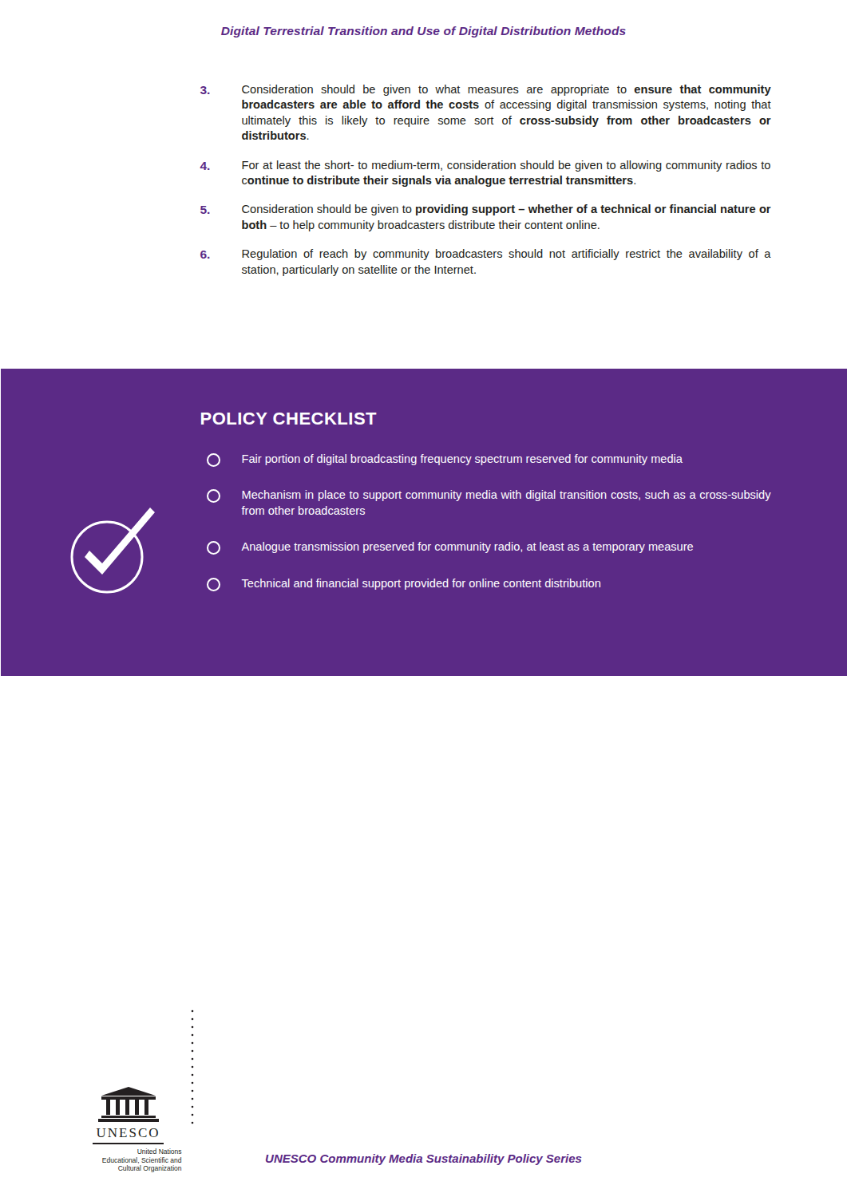Digital Terrestrial Transition and Use of Digital Distribution Methods
3. Consideration should be given to what measures are appropriate to ensure that community broadcasters are able to afford the costs of accessing digital transmission systems, noting that ultimately this is likely to require some sort of cross-subsidy from other broadcasters or distributors.
4. For at least the short- to medium-term, consideration should be given to allowing community radios to continue to distribute their signals via analogue terrestrial transmitters.
5. Consideration should be given to providing support – whether of a technical or financial nature or both – to help community broadcasters distribute their content online.
6. Regulation of reach by community broadcasters should not artificially restrict the availability of a station, particularly on satellite or the Internet.
POLICY CHECKLIST
Fair portion of digital broadcasting frequency spectrum reserved for community media
Mechanism in place to support community media with digital transition costs, such as a cross-subsidy from other broadcasters
Analogue transmission preserved for community radio, at least as a temporary measure
Technical and financial support provided for online content distribution
UNESCO
United Nations
Educational, Scientific and
Cultural Organization
UNESCO Community Media Sustainability Policy Series